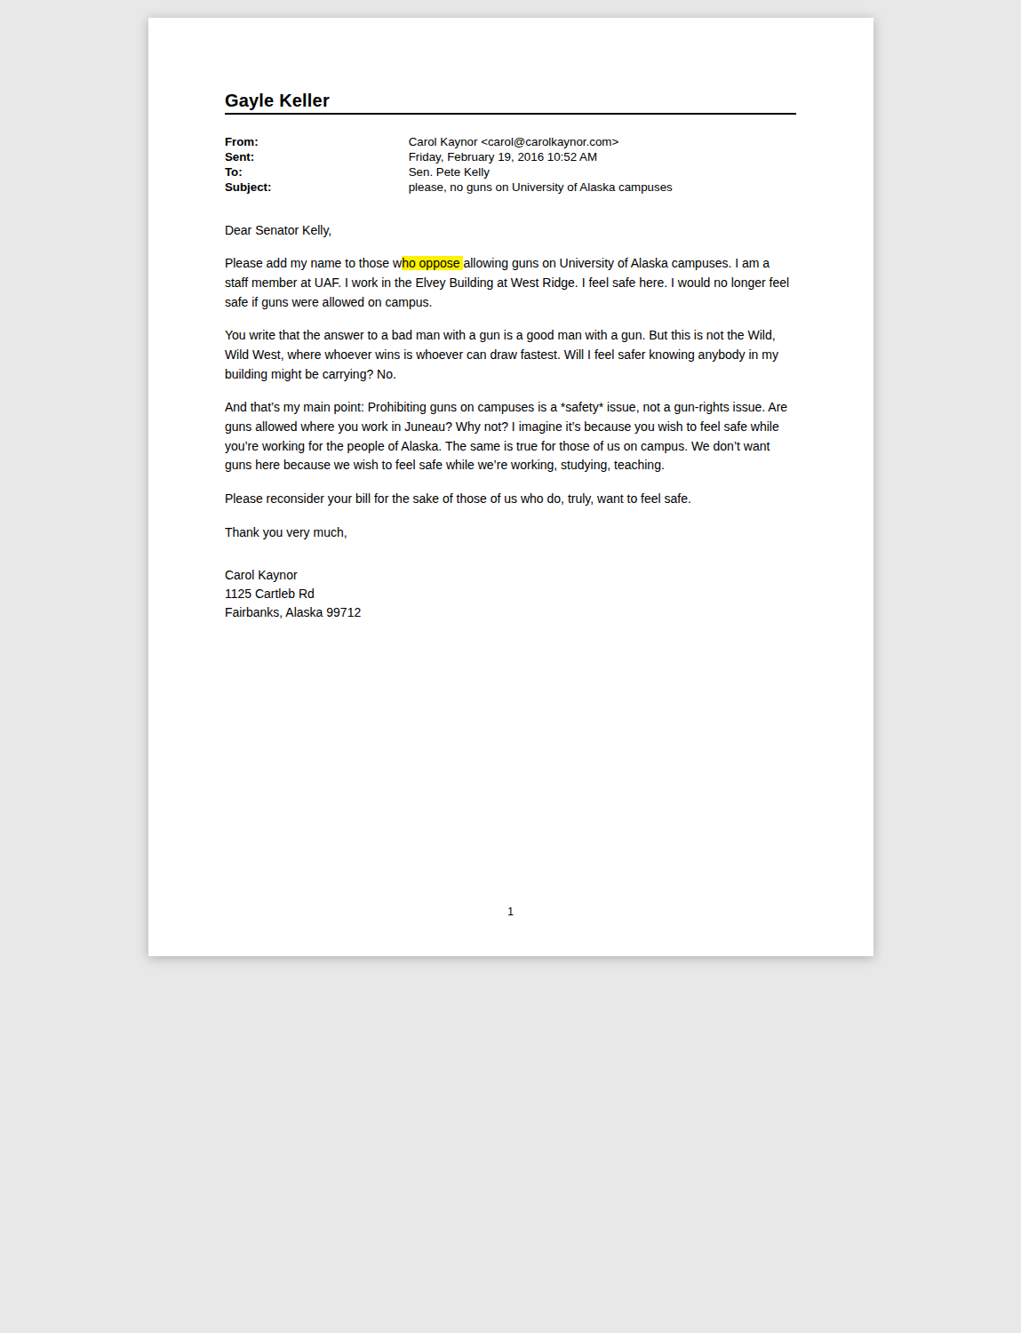Gayle Keller
| From: | Carol Kaynor <carol@carolkaynor.com> |
| Sent: | Friday, February 19, 2016 10:52 AM |
| To: | Sen. Pete Kelly |
| Subject: | please, no guns on University of Alaska campuses |
Dear Senator Kelly,
Please add my name to those who oppose allowing guns on University of Alaska campuses. I am a staff member at UAF. I work in the Elvey Building at West Ridge. I feel safe here. I would no longer feel safe if guns were allowed on campus.
You write that the answer to a bad man with a gun is a good man with a gun. But this is not the Wild, Wild West, where whoever wins is whoever can draw fastest. Will I feel safer knowing anybody in my building might be carrying? No.
And that’s my main point: Prohibiting guns on campuses is a *safety* issue, not a gun-rights issue. Are guns allowed where you work in Juneau? Why not? I imagine it’s because you wish to feel safe while you’re working for the people of Alaska. The same is true for those of us on campus. We don’t want guns here because we wish to feel safe while we’re working, studying, teaching.
Please reconsider your bill for the sake of those of us who do, truly, want to feel safe.
Thank you very much,
Carol Kaynor
1125 Cartleb Rd
Fairbanks, Alaska 99712
1